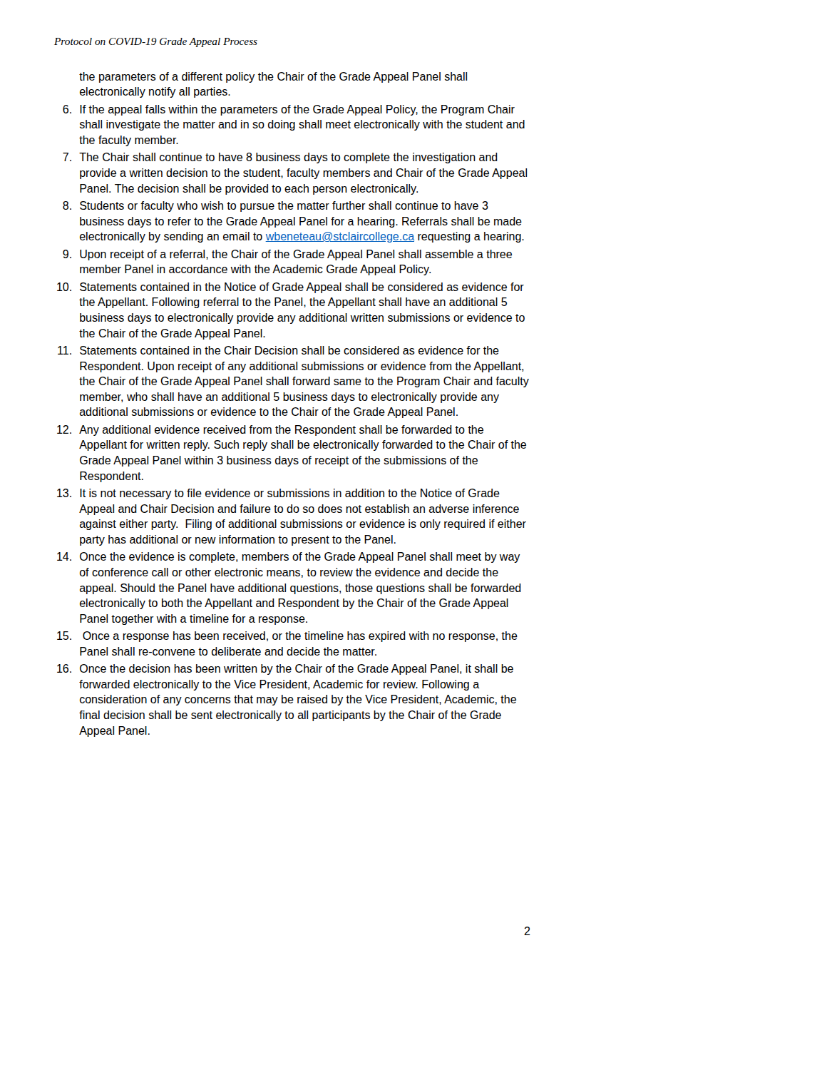Protocol on COVID-19 Grade Appeal Process
the parameters of a different policy the Chair of the Grade Appeal Panel shall electronically notify all parties.
If the appeal falls within the parameters of the Grade Appeal Policy, the Program Chair shall investigate the matter and in so doing shall meet electronically with the student and the faculty member.
The Chair shall continue to have 8 business days to complete the investigation and provide a written decision to the student, faculty members and Chair of the Grade Appeal Panel. The decision shall be provided to each person electronically.
Students or faculty who wish to pursue the matter further shall continue to have 3 business days to refer to the Grade Appeal Panel for a hearing. Referrals shall be made electronically by sending an email to wbeneteau@stclaircollege.ca requesting a hearing.
Upon receipt of a referral, the Chair of the Grade Appeal Panel shall assemble a three member Panel in accordance with the Academic Grade Appeal Policy.
Statements contained in the Notice of Grade Appeal shall be considered as evidence for the Appellant. Following referral to the Panel, the Appellant shall have an additional 5 business days to electronically provide any additional written submissions or evidence to the Chair of the Grade Appeal Panel.
Statements contained in the Chair Decision shall be considered as evidence for the Respondent. Upon receipt of any additional submissions or evidence from the Appellant, the Chair of the Grade Appeal Panel shall forward same to the Program Chair and faculty member, who shall have an additional 5 business days to electronically provide any additional submissions or evidence to the Chair of the Grade Appeal Panel.
Any additional evidence received from the Respondent shall be forwarded to the Appellant for written reply. Such reply shall be electronically forwarded to the Chair of the Grade Appeal Panel within 3 business days of receipt of the submissions of the Respondent.
It is not necessary to file evidence or submissions in addition to the Notice of Grade Appeal and Chair Decision and failure to do so does not establish an adverse inference against either party. Filing of additional submissions or evidence is only required if either party has additional or new information to present to the Panel.
Once the evidence is complete, members of the Grade Appeal Panel shall meet by way of conference call or other electronic means, to review the evidence and decide the appeal. Should the Panel have additional questions, those questions shall be forwarded electronically to both the Appellant and Respondent by the Chair of the Grade Appeal Panel together with a timeline for a response.
Once a response has been received, or the timeline has expired with no response, the Panel shall re-convene to deliberate and decide the matter.
Once the decision has been written by the Chair of the Grade Appeal Panel, it shall be forwarded electronically to the Vice President, Academic for review. Following a consideration of any concerns that may be raised by the Vice President, Academic, the final decision shall be sent electronically to all participants by the Chair of the Grade Appeal Panel.
2